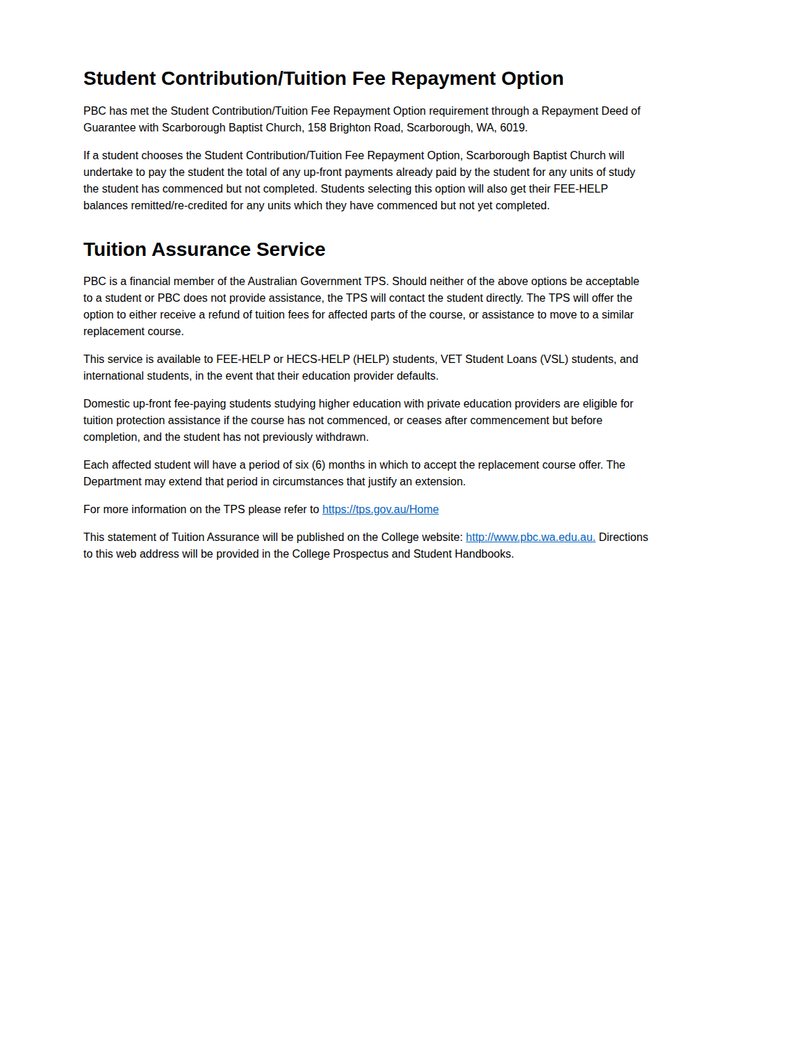Student Contribution/Tuition Fee Repayment Option
PBC has met the Student Contribution/Tuition Fee Repayment Option requirement through a Repayment Deed of Guarantee with Scarborough Baptist Church, 158 Brighton Road, Scarborough, WA, 6019.
If a student chooses the Student Contribution/Tuition Fee Repayment Option, Scarborough Baptist Church will undertake to pay the student the total of any up-front payments already paid by the student for any units of study the student has commenced but not completed. Students selecting this option will also get their FEE-HELP balances remitted/re-credited for any units which they have commenced but not yet completed.
Tuition Assurance Service
PBC is a financial member of the Australian Government TPS. Should neither of the above options be acceptable to a student or PBC does not provide assistance, the TPS will contact the student directly. The TPS will offer the option to either receive a refund of tuition fees for affected parts of the course, or assistance to move to a similar replacement course.
This service is available to FEE-HELP or HECS-HELP (HELP) students, VET Student Loans (VSL) students, and international students, in the event that their education provider defaults.
Domestic up-front fee-paying students studying higher education with private education providers are eligible for tuition protection assistance if the course has not commenced, or ceases after commencement but before completion, and the student has not previously withdrawn.
Each affected student will have a period of six (6) months in which to accept the replacement course offer. The Department may extend that period in circumstances that justify an extension.
For more information on the TPS please refer to https://tps.gov.au/Home
This statement of Tuition Assurance will be published on the College website: http://www.pbc.wa.edu.au. Directions to this web address will be provided in the College Prospectus and Student Handbooks.